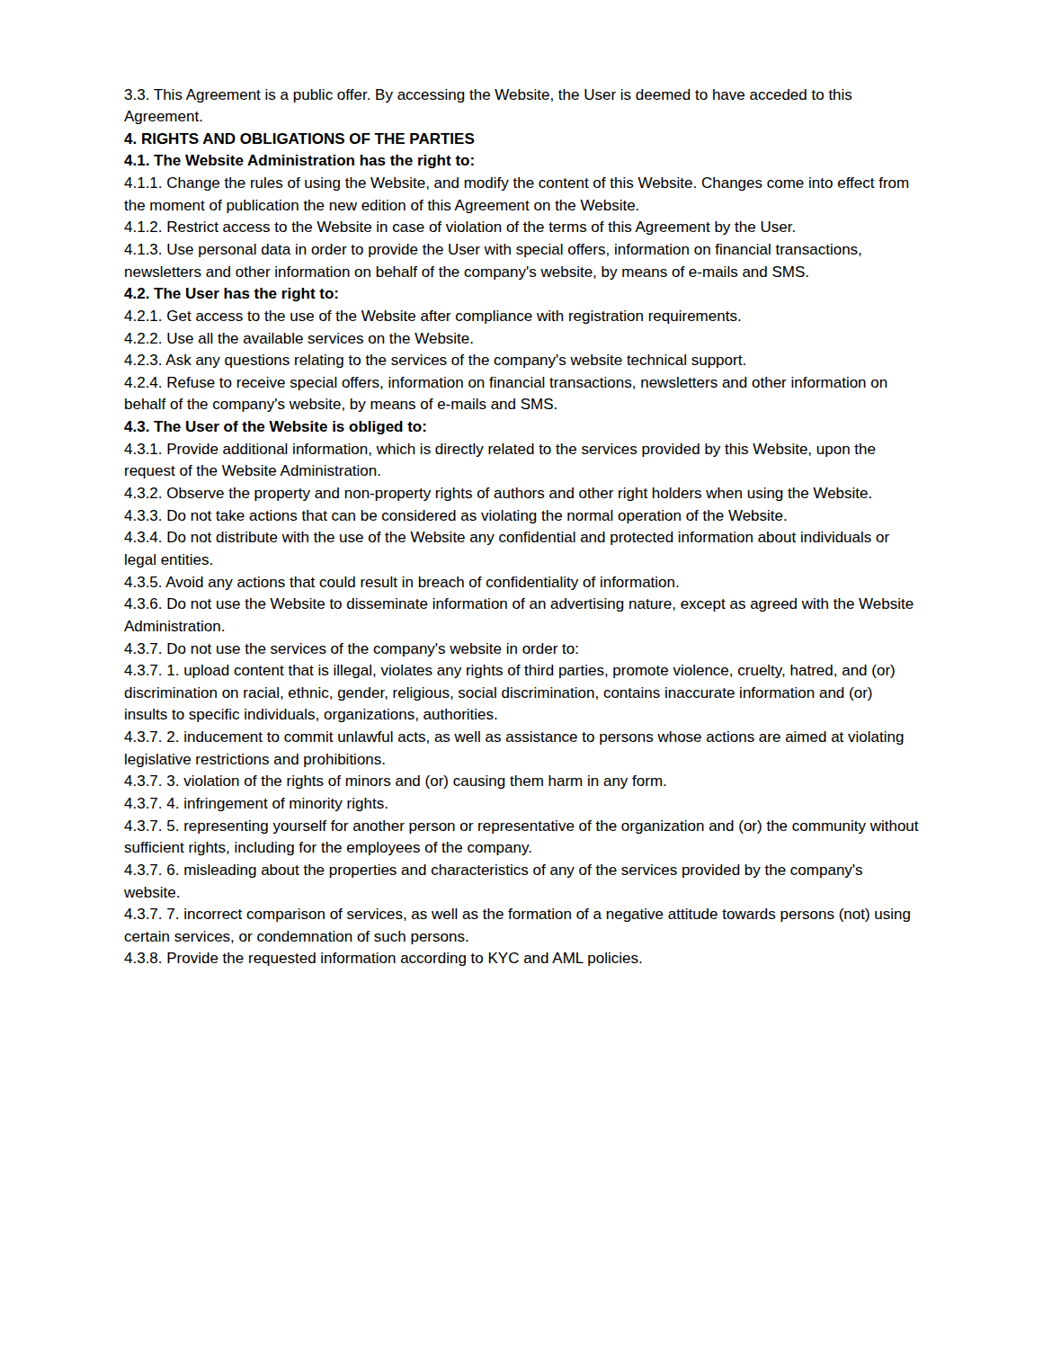3.3. This Agreement is a public offer. By accessing the Website, the User is deemed to have acceded to this Agreement.
4. RIGHTS AND OBLIGATIONS OF THE PARTIES
4.1. The Website Administration has the right to:
4.1.1. Change the rules of using the Website, and modify the content of this Website. Changes come into effect from the moment of publication the new edition of this Agreement on the Website.
4.1.2. Restrict access to the Website in case of violation of the terms of this Agreement by the User.
4.1.3. Use personal data in order to provide the User with special offers, information on financial transactions, newsletters and other information on behalf of the company's website, by means of e-mails and SMS.
4.2. The User has the right to:
4.2.1. Get access to the use of the Website after compliance with registration requirements.
4.2.2. Use all the available services on the Website.
4.2.3. Ask any questions relating to the services of the company's website technical support.
4.2.4. Refuse to receive special offers, information on financial transactions, newsletters and other information on behalf of the company's website, by means of e-mails and SMS.
4.3. The User of the Website is obliged to:
4.3.1. Provide additional information, which is directly related to the services provided by this Website, upon the request of the Website Administration.
4.3.2. Observe the property and non-property rights of authors and other right holders when using the Website.
4.3.3. Do not take actions that can be considered as violating the normal operation of the Website.
4.3.4. Do not distribute with the use of the Website any confidential and protected information about individuals or legal entities.
4.3.5. Avoid any actions that could result in breach of confidentiality of information.
4.3.6. Do not use the Website to disseminate information of an advertising nature, except as agreed with the Website Administration.
4.3.7. Do not use the services of the company's website in order to:
4.3.7. 1. upload content that is illegal, violates any rights of third parties, promote violence, cruelty, hatred, and (or) discrimination on racial, ethnic, gender, religious, social discrimination, contains inaccurate information and (or) insults to specific individuals, organizations, authorities.
4.3.7. 2. inducement to commit unlawful acts, as well as assistance to persons whose actions are aimed at violating legislative restrictions and prohibitions.
4.3.7. 3. violation of the rights of minors and (or) causing them harm in any form.
4.3.7. 4. infringement of minority rights.
4.3.7. 5. representing yourself for another person or representative of the organization and (or) the community without sufficient rights, including for the employees of the company.
4.3.7. 6. misleading about the properties and characteristics of any of the services provided by the company's website.
4.3.7. 7. incorrect comparison of services, as well as the formation of a negative attitude towards persons (not) using certain services, or condemnation of such persons.
4.3.8. Provide the requested information according to KYC and AML policies.